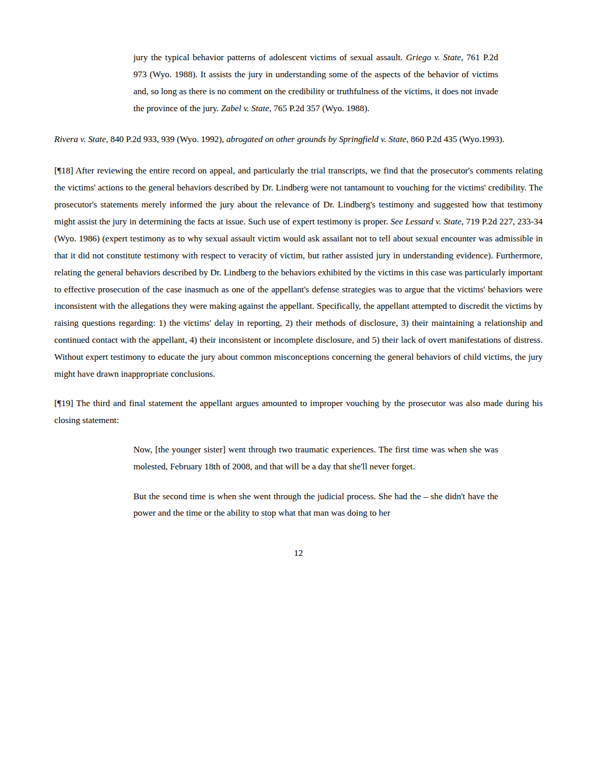jury the typical behavior patterns of adolescent victims of sexual assault. Griego v. State, 761 P.2d 973 (Wyo. 1988). It assists the jury in understanding some of the aspects of the behavior of victims and, so long as there is no comment on the credibility or truthfulness of the victims, it does not invade the province of the jury. Zabel v. State, 765 P.2d 357 (Wyo. 1988).
Rivera v. State, 840 P.2d 933, 939 (Wyo. 1992), abrogated on other grounds by Springfield v. State, 860 P.2d 435 (Wyo.1993).
[¶18] After reviewing the entire record on appeal, and particularly the trial transcripts, we find that the prosecutor's comments relating the victims' actions to the general behaviors described by Dr. Lindberg were not tantamount to vouching for the victims' credibility. The prosecutor's statements merely informed the jury about the relevance of Dr. Lindberg's testimony and suggested how that testimony might assist the jury in determining the facts at issue. Such use of expert testimony is proper. See Lessard v. State, 719 P.2d 227, 233-34 (Wyo. 1986) (expert testimony as to why sexual assault victim would ask assailant not to tell about sexual encounter was admissible in that it did not constitute testimony with respect to veracity of victim, but rather assisted jury in understanding evidence). Furthermore, relating the general behaviors described by Dr. Lindberg to the behaviors exhibited by the victims in this case was particularly important to effective prosecution of the case inasmuch as one of the appellant's defense strategies was to argue that the victims' behaviors were inconsistent with the allegations they were making against the appellant. Specifically, the appellant attempted to discredit the victims by raising questions regarding: 1) the victims' delay in reporting, 2) their methods of disclosure, 3) their maintaining a relationship and continued contact with the appellant, 4) their inconsistent or incomplete disclosure, and 5) their lack of overt manifestations of distress. Without expert testimony to educate the jury about common misconceptions concerning the general behaviors of child victims, the jury might have drawn inappropriate conclusions.
[¶19] The third and final statement the appellant argues amounted to improper vouching by the prosecutor was also made during his closing statement:
Now, [the younger sister] went through two traumatic experiences. The first time was when she was molested, February 18th of 2008, and that will be a day that she'll never forget.
But the second time is when she went through the judicial process. She had the – she didn't have the power and the time or the ability to stop what that man was doing to her
12